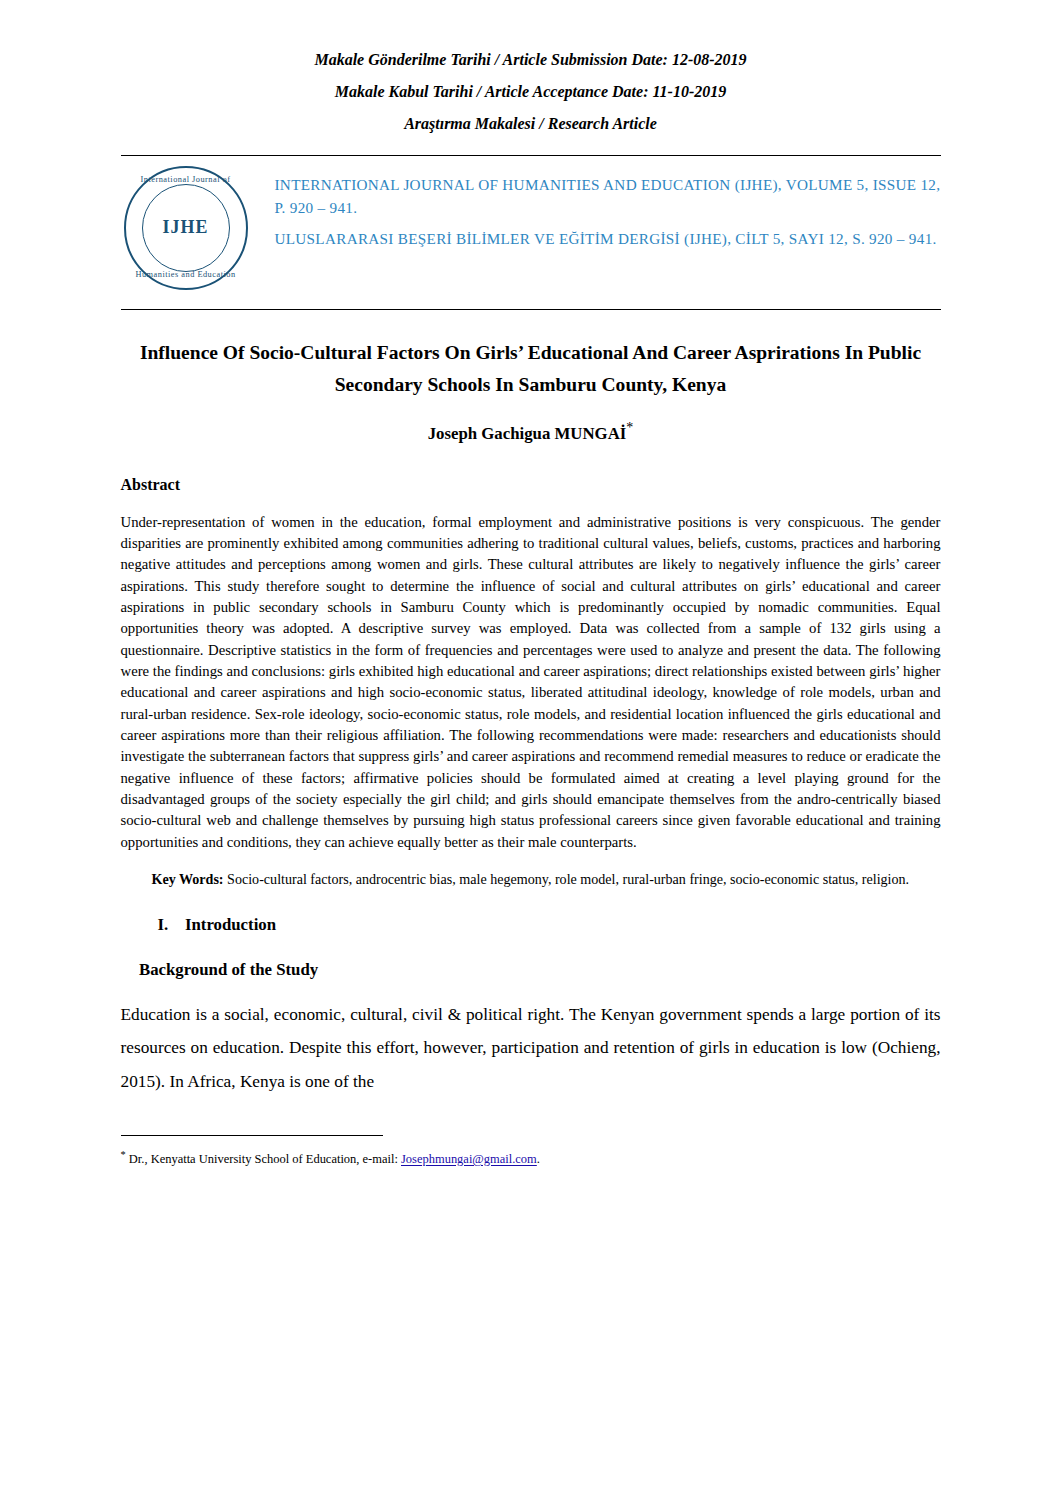Makale Gönderilme Tarihi / Article Submission Date: 12-08-2019
Makale Kabul Tarihi / Article Acceptance Date: 11-10-2019
Araştırma Makalesi / Research Article
International Journal of
IJHE
Humanities and Education
INTERNATIONAL JOURNAL OF HUMANITIES AND EDUCATION (IJHE), VOLUME 5, ISSUE 12, P. 920 – 941.
ULUSLARARASI BEŞERİ BİLİMLER VE EĞİTİM DERGİSİ (IJHE), CİLT 5, SAYI 12, S. 920 – 941.
Influence Of Socio-Cultural Factors On Girls’ Educational And Career Asprirations In Public Secondary Schools In Samburu County, Kenya
Joseph Gachigua MUNGAİ*
Abstract
Under-representation of women in the education, formal employment and administrative positions is very conspicuous. The gender disparities are prominently exhibited among communities adhering to traditional cultural values, beliefs, customs, practices and harboring negative attitudes and perceptions among women and girls. These cultural attributes are likely to negatively influence the girls’ career aspirations. This study therefore sought to determine the influence of social and cultural attributes on girls’ educational and career aspirations in public secondary schools in Samburu County which is predominantly occupied by nomadic communities. Equal opportunities theory was adopted. A descriptive survey was employed. Data was collected from a sample of 132 girls using a questionnaire. Descriptive statistics in the form of frequencies and percentages were used to analyze and present the data. The following were the findings and conclusions: girls exhibited high educational and career aspirations; direct relationships existed between girls’ higher educational and career aspirations and high socio-economic status, liberated attitudinal ideology, knowledge of role models, urban and rural-urban residence. Sex-role ideology, socio-economic status, role models, and residential location influenced the girls educational and career aspirations more than their religious affiliation. The following recommendations were made: researchers and educationists should investigate the subterranean factors that suppress girls’ and career aspirations and recommend remedial measures to reduce or eradicate the negative influence of these factors; affirmative policies should be formulated aimed at creating a level playing ground for the disadvantaged groups of the society especially the girl child; and girls should emancipate themselves from the andro-centrically biased socio-cultural web and challenge themselves by pursuing high status professional careers since given favorable educational and training opportunities and conditions, they can achieve equally better as their male counterparts.
Key Words: Socio-cultural factors, androcentric bias, male hegemony, role model, rural-urban fringe, socio-economic status, religion.
I. Introduction
Background of the Study
Education is a social, economic, cultural, civil & political right. The Kenyan government spends a large portion of its resources on education. Despite this effort, however, participation and retention of girls in education is low (Ochieng, 2015). In Africa, Kenya is one of the
* Dr., Kenyatta University School of Education, e-mail: Josephmungai@gmail.com.